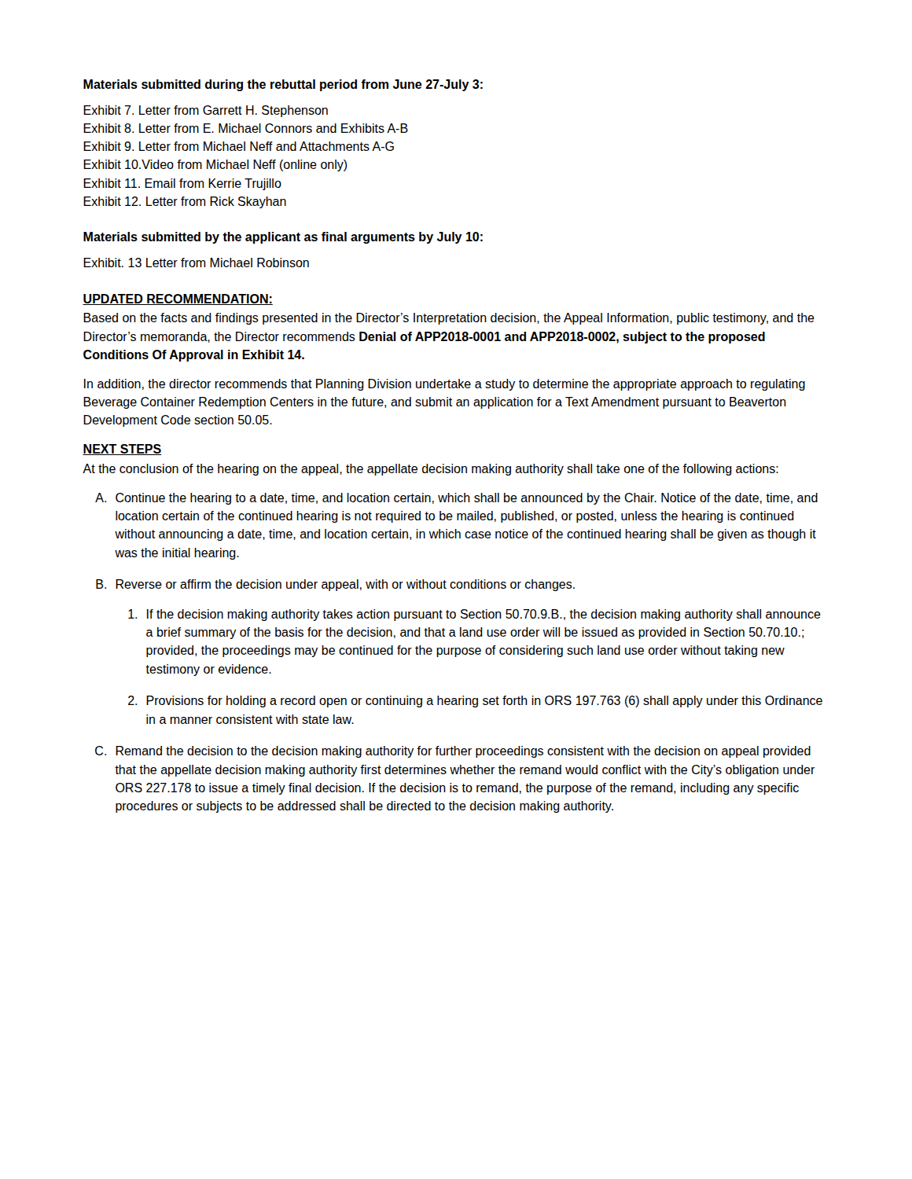Materials submitted during the rebuttal period from June 27-July 3:
Exhibit 7. Letter from Garrett H. Stephenson
Exhibit 8. Letter from E. Michael Connors and Exhibits A-B
Exhibit 9. Letter from Michael Neff and Attachments A-G
Exhibit 10.Video from Michael Neff (online only)
Exhibit 11. Email from Kerrie Trujillo
Exhibit 12. Letter from Rick Skayhan
Materials submitted by the applicant as final arguments by July 10:
Exhibit. 13 Letter from Michael Robinson
UPDATED RECOMMENDATION:
Based on the facts and findings presented in the Director’s Interpretation decision, the Appeal Information, public testimony, and the Director’s memoranda, the Director recommends Denial of APP2018-0001 and APP2018-0002, subject to the proposed Conditions Of Approval in Exhibit 14.
In addition, the director recommends that Planning Division undertake a study to determine the appropriate approach to regulating Beverage Container Redemption Centers in the future, and submit an application for a Text Amendment pursuant to Beaverton Development Code section 50.05.
NEXT STEPS
At the conclusion of the hearing on the appeal, the appellate decision making authority shall take one of the following actions:
Continue the hearing to a date, time, and location certain, which shall be announced by the Chair. Notice of the date, time, and location certain of the continued hearing is not required to be mailed, published, or posted, unless the hearing is continued without announcing a date, time, and location certain, in which case notice of the continued hearing shall be given as though it was the initial hearing.
Reverse or affirm the decision under appeal, with or without conditions or changes.
If the decision making authority takes action pursuant to Section 50.70.9.B., the decision making authority shall announce a brief summary of the basis for the decision, and that a land use order will be issued as provided in Section 50.70.10.; provided, the proceedings may be continued for the purpose of considering such land use order without taking new testimony or evidence.
Provisions for holding a record open or continuing a hearing set forth in ORS 197.763 (6) shall apply under this Ordinance in a manner consistent with state law.
Remand the decision to the decision making authority for further proceedings consistent with the decision on appeal provided that the appellate decision making authority first determines whether the remand would conflict with the City’s obligation under ORS 227.178 to issue a timely final decision. If the decision is to remand, the purpose of the remand, including any specific procedures or subjects to be addressed shall be directed to the decision making authority.